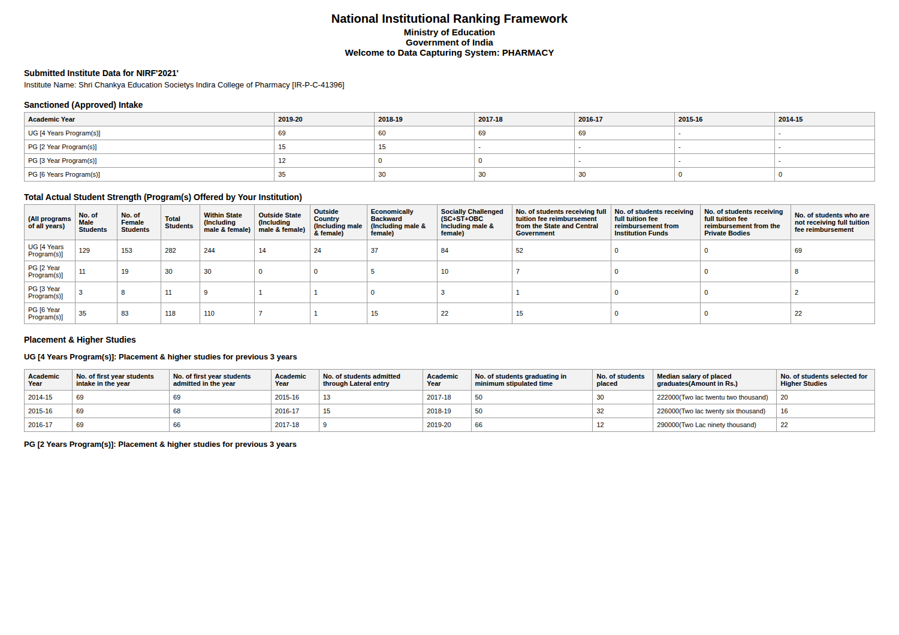National Institutional Ranking Framework
Ministry of Education
Government of India
Welcome to Data Capturing System: PHARMACY
Submitted Institute Data for NIRF'2021'
Institute Name: Shri Chankya Education Societys Indira College of Pharmacy [IR-P-C-41396]
Sanctioned (Approved) Intake
| Academic Year | 2019-20 | 2018-19 | 2017-18 | 2016-17 | 2015-16 | 2014-15 |
| --- | --- | --- | --- | --- | --- | --- |
| UG [4 Years Program(s)] | 69 | 60 | 69 | 69 | - | - |
| PG [2 Year Program(s)] | 15 | 15 | - | - | - | - |
| PG [3 Year Program(s)] | 12 | 0 | 0 | - | - | - |
| PG [6 Years Program(s)] | 35 | 30 | 30 | 30 | 0 | 0 |
Total Actual Student Strength (Program(s) Offered by Your Institution)
| (All programs of all years) | No. of Male Students | No. of Female Students | Total Students | Within State (Including male & female) | Outside State (Including male & female) | Outside Country (Including male & female) | Economically Backward (Including male & female) | Socially Challenged (SC+ST+OBC Including male & female) | No. of students receiving full tuition fee reimbursement from the State and Central Government | No. of students receiving full tuition fee reimbursement from Institution Funds | No. of students receiving full tuition fee reimbursement from the Private Bodies | No. of students who are not receiving full tuition fee reimbursement |
| --- | --- | --- | --- | --- | --- | --- | --- | --- | --- | --- | --- | --- |
| UG [4 Years Program(s)] | 129 | 153 | 282 | 244 | 14 | 24 | 37 | 84 | 52 | 0 | 0 | 69 |
| PG [2 Year Program(s)] | 11 | 19 | 30 | 30 | 0 | 0 | 5 | 10 | 7 | 0 | 0 | 8 |
| PG [3 Year Program(s)] | 3 | 8 | 11 | 9 | 1 | 1 | 0 | 3 | 1 | 0 | 0 | 2 |
| PG [6 Year Program(s)] | 35 | 83 | 118 | 110 | 7 | 1 | 15 | 22 | 15 | 0 | 0 | 22 |
Placement & Higher Studies
UG [4 Years Program(s)]: Placement & higher studies for previous 3 years
| Academic Year | No. of first year students intake in the year | No. of first year students admitted in the year | Academic Year | No. of students admitted through Lateral entry | Academic Year | No. of students graduating in minimum stipulated time | No. of students placed | Median salary of placed graduates(Amount in Rs.) | No. of students selected for Higher Studies |
| --- | --- | --- | --- | --- | --- | --- | --- | --- | --- |
| 2014-15 | 69 | 69 | 2015-16 | 13 | 2017-18 | 50 | 30 | 222000(Two lac twentu two thousand) | 20 |
| 2015-16 | 69 | 68 | 2016-17 | 15 | 2018-19 | 50 | 32 | 226000(Two lac twenty six thousand) | 16 |
| 2016-17 | 69 | 66 | 2017-18 | 9 | 2019-20 | 66 | 12 | 290000(Two Lac ninety thousand) | 22 |
PG [2 Years Program(s)]: Placement & higher studies for previous 3 years